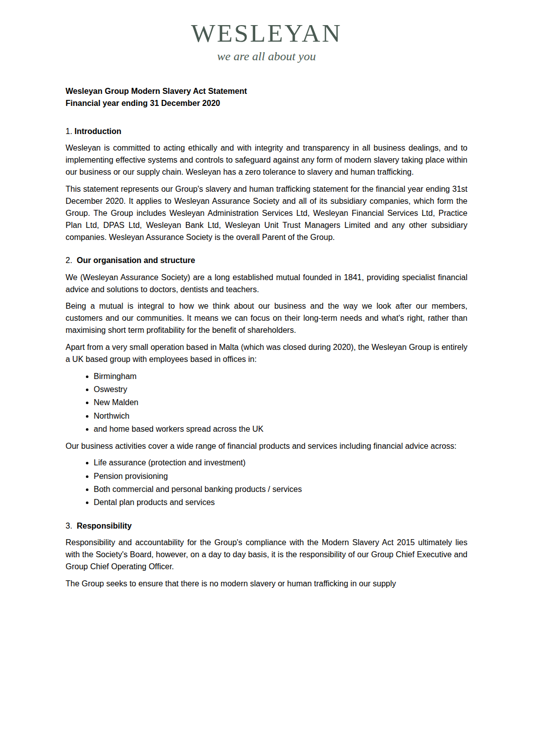WESLEYAN
we are all about you
Wesleyan Group Modern Slavery Act Statement
Financial year ending 31 December 2020
1. Introduction
Wesleyan is committed to acting ethically and with integrity and transparency in all business dealings, and to implementing effective systems and controls to safeguard against any form of modern slavery taking place within our business or our supply chain. Wesleyan has a zero tolerance to slavery and human trafficking.
This statement represents our Group's slavery and human trafficking statement for the financial year ending 31st December 2020. It applies to Wesleyan Assurance Society and all of its subsidiary companies, which form the Group. The Group includes Wesleyan Administration Services Ltd, Wesleyan Financial Services Ltd, Practice Plan Ltd, DPAS Ltd, Wesleyan Bank Ltd, Wesleyan Unit Trust Managers Limited and any other subsidiary companies. Wesleyan Assurance Society is the overall Parent of the Group.
2. Our organisation and structure
We (Wesleyan Assurance Society) are a long established mutual founded in 1841, providing specialist financial advice and solutions to doctors, dentists and teachers.
Being a mutual is integral to how we think about our business and the way we look after our members, customers and our communities. It means we can focus on their long-term needs and what's right, rather than maximising short term profitability for the benefit of shareholders.
Apart from a very small operation based in Malta (which was closed during 2020), the Wesleyan Group is entirely a UK based group with employees based in offices in:
Birmingham
Oswestry
New Malden
Northwich
and home based workers spread across the UK
Our business activities cover a wide range of financial products and services including financial advice across:
Life assurance (protection and investment)
Pension provisioning
Both commercial and personal banking products / services
Dental plan products and services
3. Responsibility
Responsibility and accountability for the Group's compliance with the Modern Slavery Act 2015 ultimately lies with the Society's Board, however, on a day to day basis, it is the responsibility of our Group Chief Executive and Group Chief Operating Officer.
The Group seeks to ensure that there is no modern slavery or human trafficking in our supply